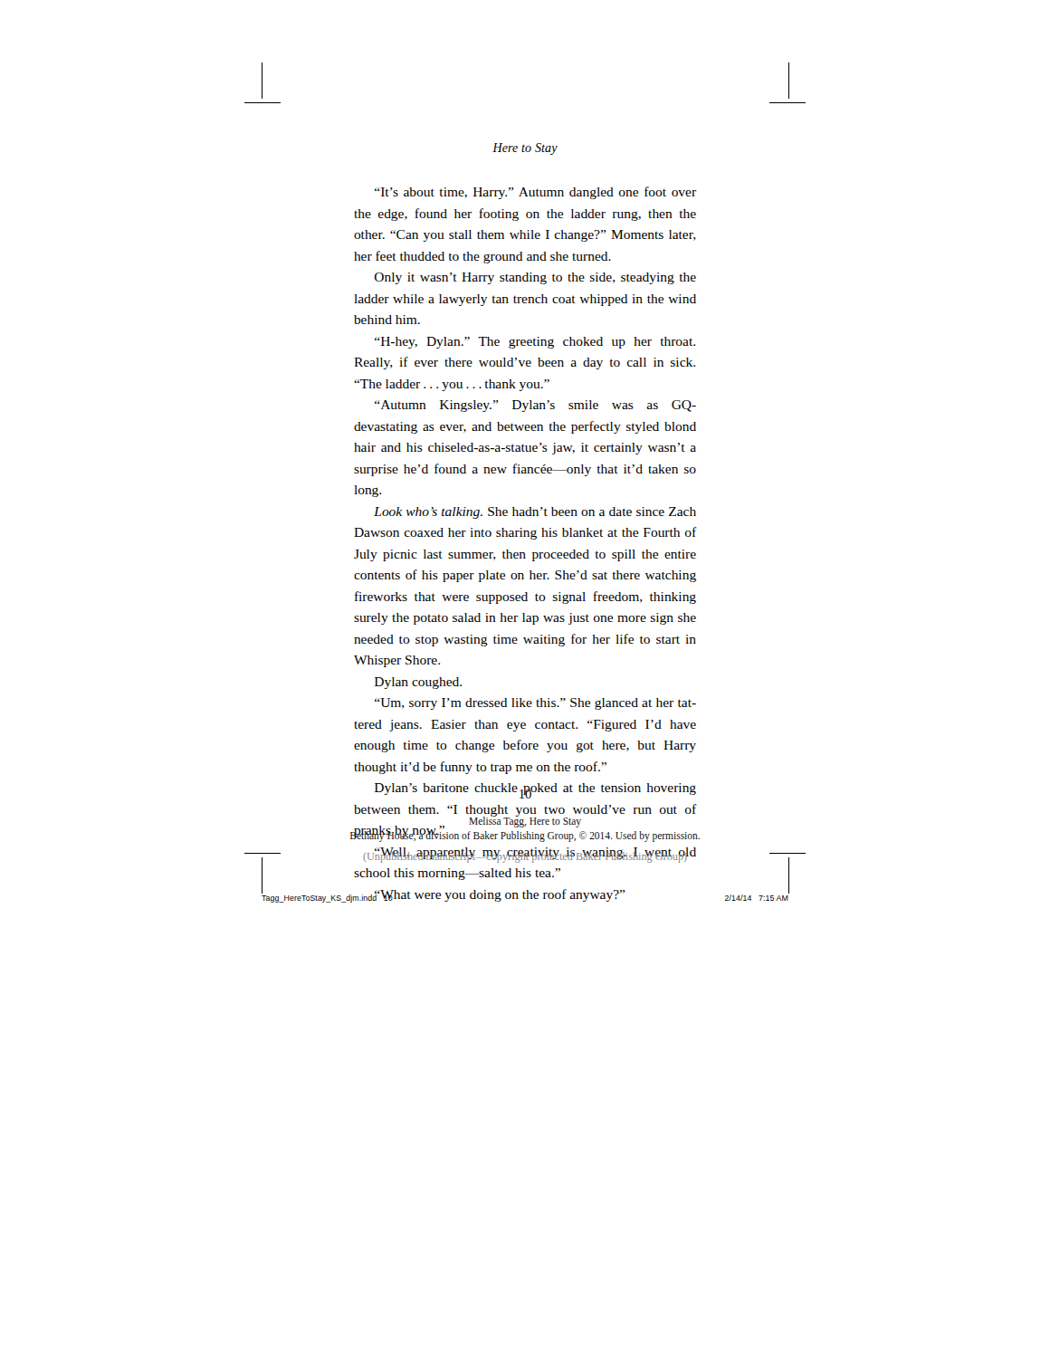Here to Stay
“It’s about time, Harry.” Autumn dangled one foot over the edge, found her footing on the ladder rung, then the other. “Can you stall them while I change?” Moments later, her feet thudded to the ground and she turned.
Only it wasn’t Harry standing to the side, steadying the ladder while a lawyerly tan trench coat whipped in the wind behind him.
“H-hey, Dylan.” The greeting choked up her throat. Really, if ever there would’ve been a day to call in sick. “The lad­der . . . you . . . thank you.”
“Autumn Kingsley.” Dylan’s smile was as GQ-devastating as ever, and between the perfectly styled blond hair and his chiseled-as-a-statue’s jaw, it certainly wasn’t a surprise he’d found a new fiancée—only that it’d taken so long.
Look who’s talking. She hadn’t been on a date since Zach Dawson coaxed her into sharing his blanket at the Fourth of July picnic last summer, then proceeded to spill the entire contents of his paper plate on her. She’d sat there watching fireworks that were supposed to signal freedom, thinking surely the potato salad in her lap was just one more sign she needed to stop wasting time waiting for her life to start in Whisper Shore.
Dylan coughed.
“Um, sorry I’m dressed like this.” She glanced at her tat­tered jeans. Easier than eye contact. “Figured I’d have enough time to change before you got here, but Harry thought it’d be funny to trap me on the roof.”
Dylan’s baritone chuckle poked at the tension hovering between them. “I thought you two would’ve run out of pranks by now.”
“Well, apparently my creativity is waning. I went old school this morning—salted his tea.”
“What were you doing on the roof anyway?”
10
Melissa Tagg, Here to Stay
Bethany House, a division of Baker Publishing Group, © 2014. Used by permission.
(Unpublished manuscript—copyright protected Baker Publishing Group)
Tagg_HereToStay_KS_djm.indd 10 2/14/14 7:15 AM